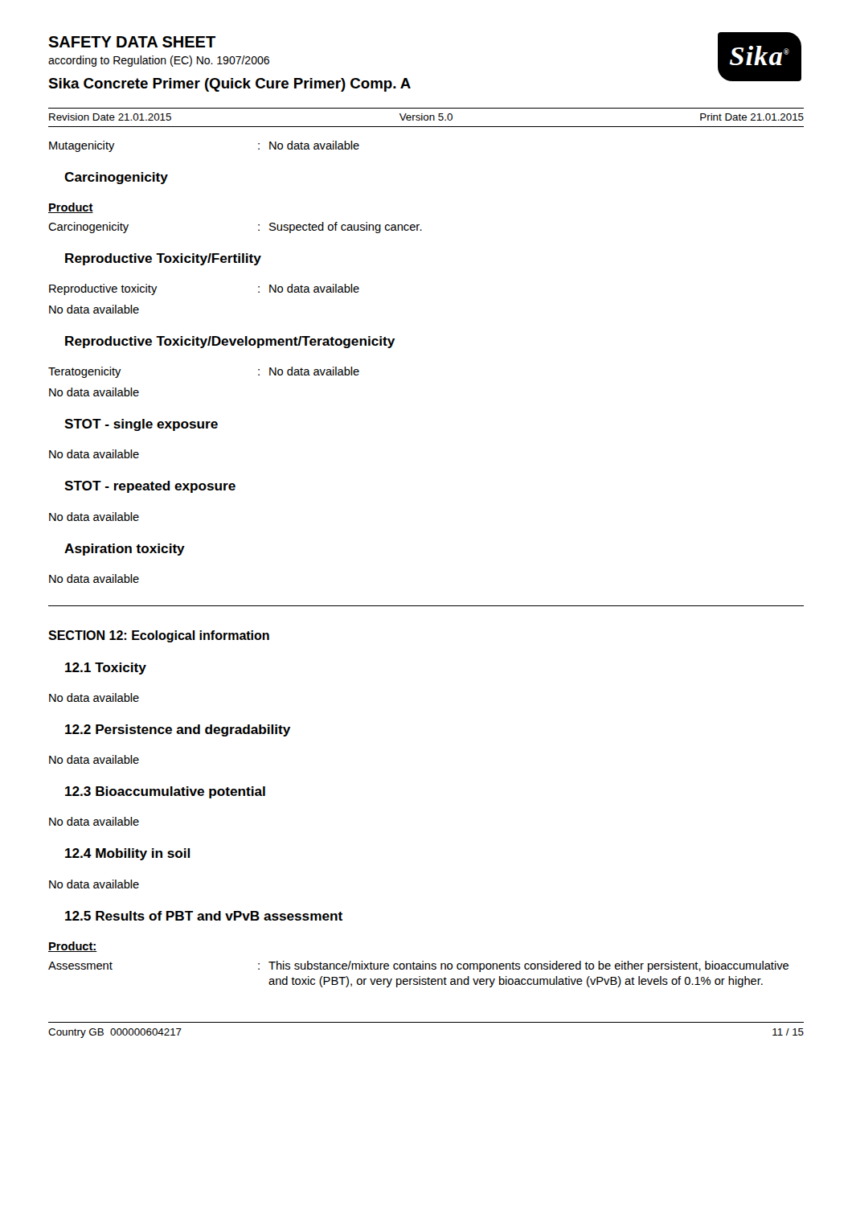Sika®
SAFETY DATA SHEET
according to Regulation (EC) No. 1907/2006
Sika Concrete Primer (Quick Cure Primer) Comp. A
Revision Date 21.01.2015 Version 5.0 Print Date 21.01.2015
Mutagenicity
:
No data available
Carcinogenicity
Product
Carcinogenicity
:
Suspected of causing cancer.
Reproductive Toxicity/Fertility
Reproductive toxicity
:
No data available
No data available
Reproductive Toxicity/Development/Teratogenicity
Teratogenicity
:
No data available
No data available
STOT - single exposure
No data available
STOT - repeated exposure
No data available
Aspiration toxicity
No data available
SECTION 12: Ecological information
12.1 Toxicity
No data available
12.2 Persistence and degradability
No data available
12.3 Bioaccumulative potential
No data available
12.4 Mobility in soil
No data available
12.5 Results of PBT and vPvB assessment
Product:
Assessment
:
This substance/mixture contains no components considered to be either persistent, bioaccumulative and toxic (PBT), or very persistent and very bioaccumulative (vPvB) at levels of 0.1% or higher.
Country GB 000000604217 11 / 15